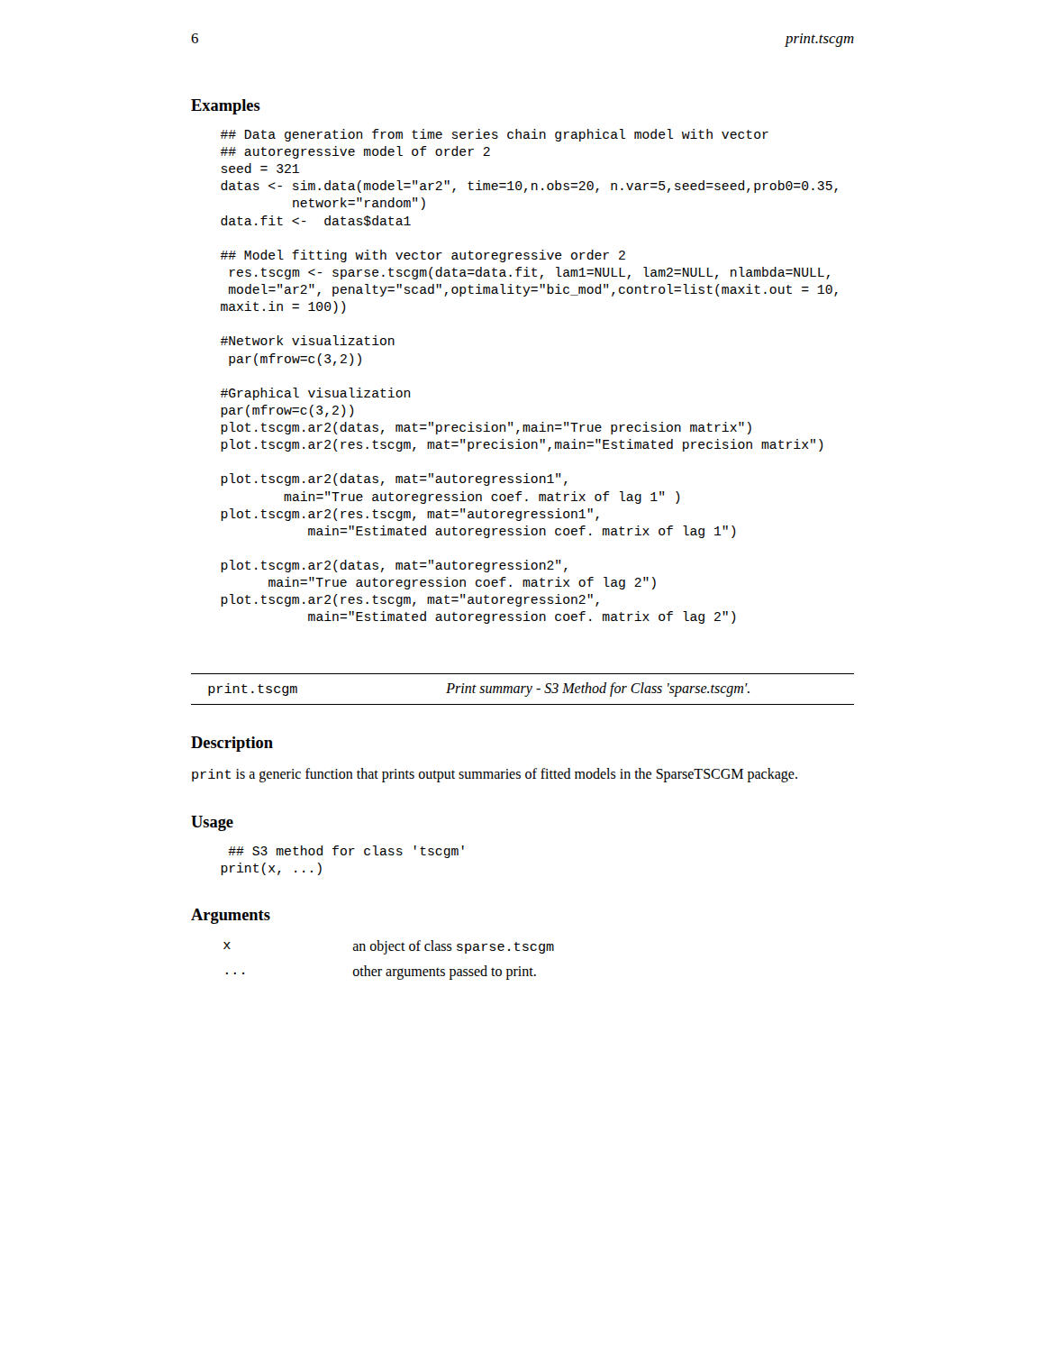6 print.tscgm
Examples
## Data generation from time series chain graphical model with vector
## autoregressive model of order 2
seed = 321
datas <- sim.data(model="ar2", time=10,n.obs=20, n.var=5,seed=seed,prob0=0.35,
         network="random")
data.fit <-  datas$data1

## Model fitting with vector autoregressive order 2
 res.tscgm <- sparse.tscgm(data=data.fit, lam1=NULL, lam2=NULL, nlambda=NULL,
 model="ar2", penalty="scad",optimality="bic_mod",control=list(maxit.out = 10, maxit.in = 100))

#Network visualization
 par(mfrow=c(3,2))

#Graphical visualization
par(mfrow=c(3,2))
plot.tscgm.ar2(datas, mat="precision",main="True precision matrix")
plot.tscgm.ar2(res.tscgm, mat="precision",main="Estimated precision matrix")

plot.tscgm.ar2(datas, mat="autoregression1",
        main="True autoregression coef. matrix of lag 1" )
plot.tscgm.ar2(res.tscgm, mat="autoregression1",
           main="Estimated autoregression coef. matrix of lag 1")

plot.tscgm.ar2(datas, mat="autoregression2",
      main="True autoregression coef. matrix of lag 2")
plot.tscgm.ar2(res.tscgm, mat="autoregression2",
           main="Estimated autoregression coef. matrix of lag 2")
print.tscgm Print summary - S3 Method for Class 'sparse.tscgm'.
Description
print is a generic function that prints output summaries of fitted models in the SparseTSCGM package.
Usage
 ## S3 method for class 'tscgm'
print(x, ...)
Arguments
x
an object of class sparse.tscgm
...
other arguments passed to print.